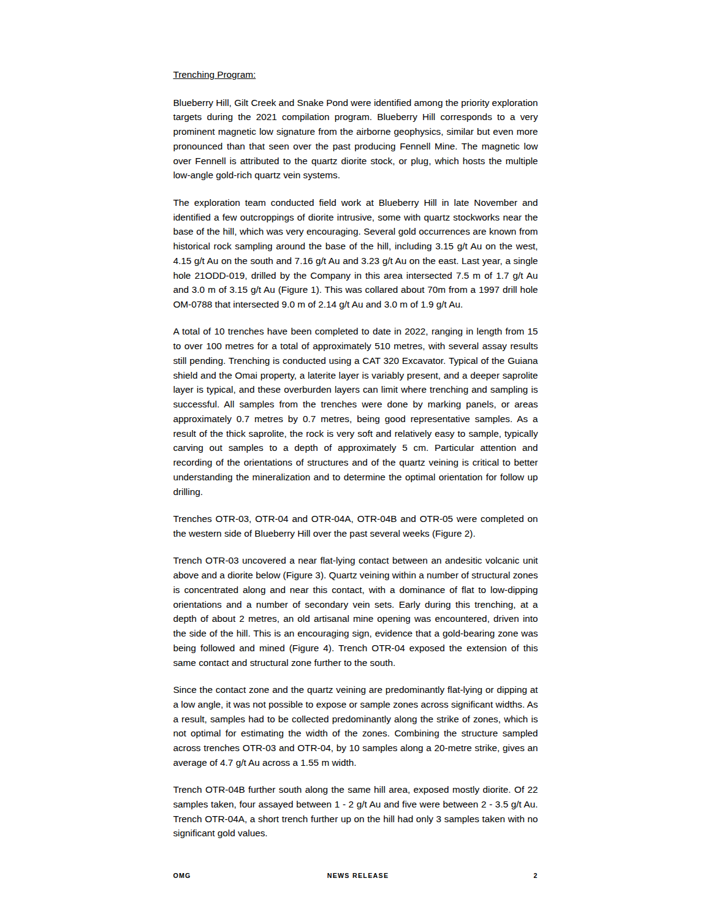Trenching Program:
Blueberry Hill, Gilt Creek and Snake Pond were identified among the priority exploration targets during the 2021 compilation program. Blueberry Hill corresponds to a very prominent magnetic low signature from the airborne geophysics, similar but even more pronounced than that seen over the past producing Fennell Mine. The magnetic low over Fennell is attributed to the quartz diorite stock, or plug, which hosts the multiple low-angle gold-rich quartz vein systems.
The exploration team conducted field work at Blueberry Hill in late November and identified a few outcroppings of diorite intrusive, some with quartz stockworks near the base of the hill, which was very encouraging. Several gold occurrences are known from historical rock sampling around the base of the hill, including 3.15 g/t Au on the west, 4.15 g/t Au on the south and 7.16 g/t Au and 3.23 g/t Au on the east. Last year, a single hole 21ODD-019, drilled by the Company in this area intersected 7.5 m of 1.7 g/t Au and 3.0 m of 3.15 g/t Au (Figure 1). This was collared about 70m from a 1997 drill hole OM-0788 that intersected 9.0 m of 2.14 g/t Au and 3.0 m of 1.9 g/t Au.
A total of 10 trenches have been completed to date in 2022, ranging in length from 15 to over 100 metres for a total of approximately 510 metres, with several assay results still pending. Trenching is conducted using a CAT 320 Excavator. Typical of the Guiana shield and the Omai property, a laterite layer is variably present, and a deeper saprolite layer is typical, and these overburden layers can limit where trenching and sampling is successful. All samples from the trenches were done by marking panels, or areas approximately 0.7 metres by 0.7 metres, being good representative samples. As a result of the thick saprolite, the rock is very soft and relatively easy to sample, typically carving out samples to a depth of approximately 5 cm. Particular attention and recording of the orientations of structures and of the quartz veining is critical to better understanding the mineralization and to determine the optimal orientation for follow up drilling.
Trenches OTR-03, OTR-04 and OTR-04A, OTR-04B and OTR-05 were completed on the western side of Blueberry Hill over the past several weeks (Figure 2).
Trench OTR-03 uncovered a near flat-lying contact between an andesitic volcanic unit above and a diorite below (Figure 3). Quartz veining within a number of structural zones is concentrated along and near this contact, with a dominance of flat to low-dipping orientations and a number of secondary vein sets. Early during this trenching, at a depth of about 2 metres, an old artisanal mine opening was encountered, driven into the side of the hill. This is an encouraging sign, evidence that a gold-bearing zone was being followed and mined (Figure 4). Trench OTR-04 exposed the extension of this same contact and structural zone further to the south.
Since the contact zone and the quartz veining are predominantly flat-lying or dipping at a low angle, it was not possible to expose or sample zones across significant widths. As a result, samples had to be collected predominantly along the strike of zones, which is not optimal for estimating the width of the zones. Combining the structure sampled across trenches OTR-03 and OTR-04, by 10 samples along a 20-metre strike, gives an average of 4.7 g/t Au across a 1.55 m width.
Trench OTR-04B further south along the same hill area, exposed mostly diorite. Of 22 samples taken, four assayed between 1 - 2 g/t Au and five were between 2 - 3.5 g/t Au. Trench OTR-04A, a short trench further up on the hill had only 3 samples taken with no significant gold values.
OMG
NEWS RELEASE
2